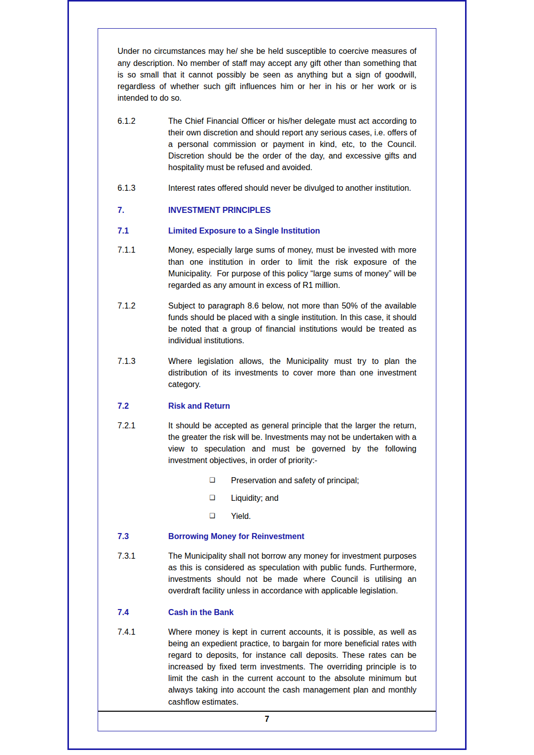Under no circumstances may he/ she be held susceptible to coercive measures of any description. No member of staff may accept any gift other than something that is so small that it cannot possibly be seen as anything but a sign of goodwill, regardless of whether such gift influences him or her in his or her work or is intended to do so.
6.1.2
The Chief Financial Officer or his/her delegate must act according to their own discretion and should report any serious cases, i.e. offers of a personal commission or payment in kind, etc, to the Council. Discretion should be the order of the day, and excessive gifts and hospitality must be refused and avoided.
6.1.3
Interest rates offered should never be divulged to another institution.
7. INVESTMENT PRINCIPLES
7.1 Limited Exposure to a Single Institution
7.1.1
Money, especially large sums of money, must be invested with more than one institution in order to limit the risk exposure of the Municipality. For purpose of this policy “large sums of money” will be regarded as any amount in excess of R1 million.
7.1.2
Subject to paragraph 8.6 below, not more than 50% of the available funds should be placed with a single institution. In this case, it should be noted that a group of financial institutions would be treated as individual institutions.
7.1.3
Where legislation allows, the Municipality must try to plan the distribution of its investments to cover more than one investment category.
7.2 Risk and Return
7.2.1
It should be accepted as general principle that the larger the return, the greater the risk will be. Investments may not be undertaken with a view to speculation and must be governed by the following investment objectives, in order of priority:-
Preservation and safety of principal;
Liquidity; and
Yield.
7.3 Borrowing Money for Reinvestment
7.3.1
The Municipality shall not borrow any money for investment purposes as this is considered as speculation with public funds. Furthermore, investments should not be made where Council is utilising an overdraft facility unless in accordance with applicable legislation.
7.4 Cash in the Bank
7.4.1
Where money is kept in current accounts, it is possible, as well as being an expedient practice, to bargain for more beneficial rates with regard to deposits, for instance call deposits. These rates can be increased by fixed term investments. The overriding principle is to limit the cash in the current account to the absolute minimum but always taking into account the cash management plan and monthly cashflow estimates.
7